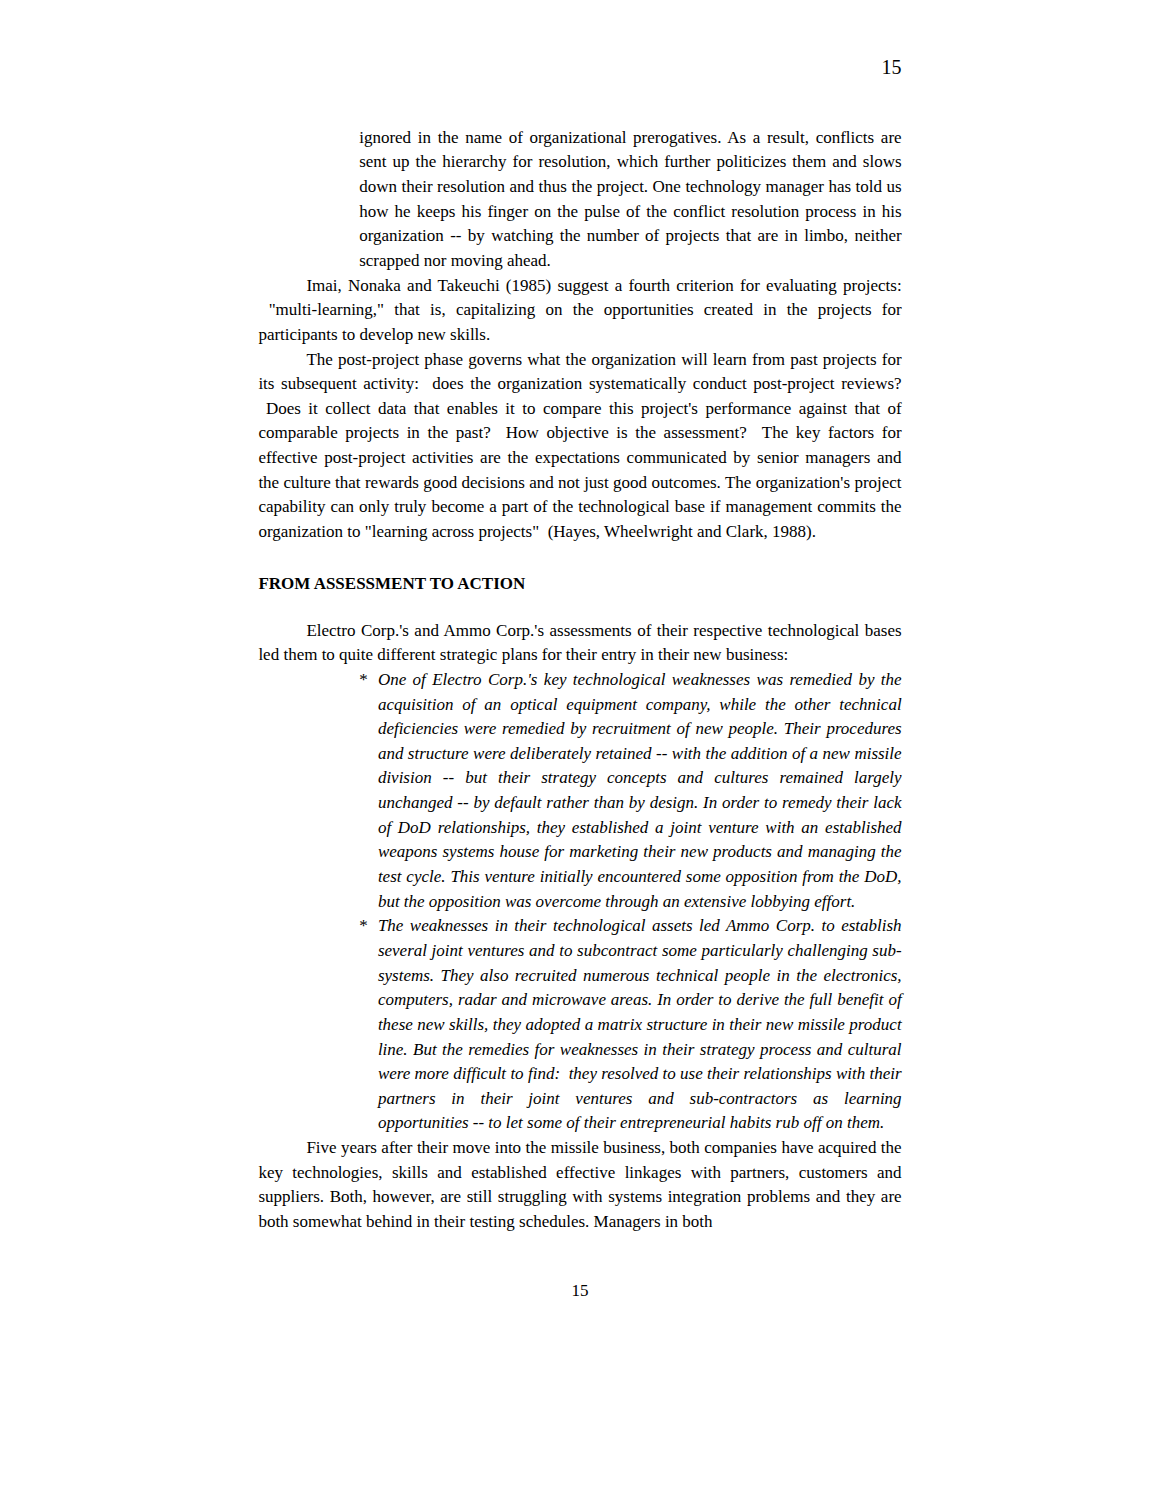15
ignored in the name of organizational prerogatives. As a result, conflicts are sent up the hierarchy for resolution, which further politicizes them and slows down their resolution and thus the project. One technology manager has told us how he keeps his finger on the pulse of the conflict resolution process in his organization -- by watching the number of projects that are in limbo, neither scrapped nor moving ahead.
Imai, Nonaka and Takeuchi (1985) suggest a fourth criterion for evaluating projects: "multi-learning," that is, capitalizing on the opportunities created in the projects for participants to develop new skills.
The post-project phase governs what the organization will learn from past projects for its subsequent activity: does the organization systematically conduct post-project reviews? Does it collect data that enables it to compare this project's performance against that of comparable projects in the past? How objective is the assessment? The key factors for effective post-project activities are the expectations communicated by senior managers and the culture that rewards good decisions and not just good outcomes. The organization's project capability can only truly become a part of the technological base if management commits the organization to "learning across projects" (Hayes, Wheelwright and Clark, 1988).
FROM ASSESSMENT TO ACTION
Electro Corp.'s and Ammo Corp.'s assessments of their respective technological bases led them to quite different strategic plans for their entry in their new business:
*One of Electro Corp.'s key technological weaknesses was remedied by the acquisition of an optical equipment company, while the other technical deficiencies were remedied by recruitment of new people. Their procedures and structure were deliberately retained -- with the addition of a new missile division -- but their strategy concepts and cultures remained largely unchanged -- by default rather than by design. In order to remedy their lack of DoD relationships, they established a joint venture with an established weapons systems house for marketing their new products and managing the test cycle. This venture initially encountered some opposition from the DoD, but the opposition was overcome through an extensive lobbying effort.
*The weaknesses in their technological assets led Ammo Corp. to establish several joint ventures and to subcontract some particularly challenging sub-systems. They also recruited numerous technical people in the electronics, computers, radar and microwave areas. In order to derive the full benefit of these new skills, they adopted a matrix structure in their new missile product line. But the remedies for weaknesses in their strategy process and cultural were more difficult to find: they resolved to use their relationships with their partners in their joint ventures and sub-contractors as learning opportunities -- to let some of their entrepreneurial habits rub off on them.
Five years after their move into the missile business, both companies have acquired the key technologies, skills and established effective linkages with partners, customers and suppliers. Both, however, are still struggling with systems integration problems and they are both somewhat behind in their testing schedules. Managers in both
15